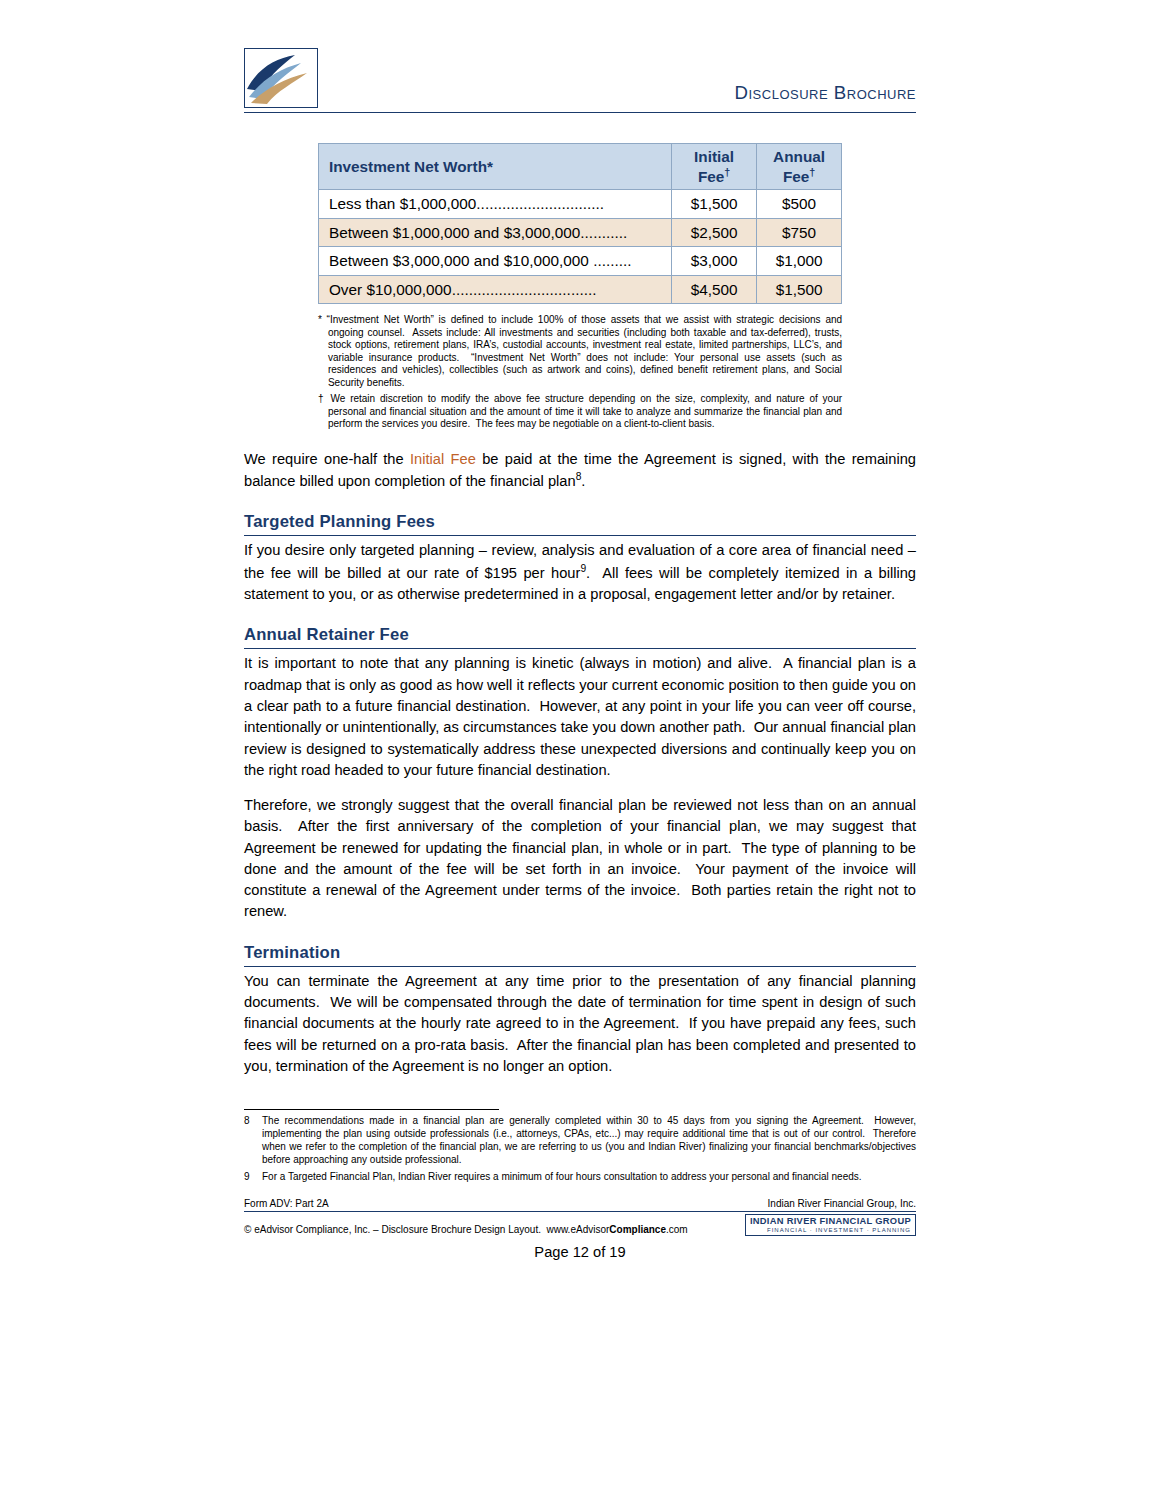Disclosure Brochure
| Investment Net Worth* | Initial Fee † | Annual Fee † |
| --- | --- | --- |
| Less than $1,000,000.............................. | $1,500 | $500 |
| Between $1,000,000 and $3,000,000........... | $2,500 | $750 |
| Between $3,000,000 and $10,000,000 ......... | $3,000 | $1,000 |
| Over $10,000,000.................................. | $4,500 | $1,500 |
* “Investment Net Worth” is defined to include 100% of those assets that we assist with strategic decisions and ongoing counsel. Assets include: All investments and securities (including both taxable and tax-deferred), trusts, stock options, retirement plans, IRA’s, custodial accounts, investment real estate, limited partnerships, LLC’s, and variable insurance products. “Investment Net Worth” does not include: Your personal use assets (such as residences and vehicles), collectibles (such as artwork and coins), defined benefit retirement plans, and Social Security benefits.
† We retain discretion to modify the above fee structure depending on the size, complexity, and nature of your personal and financial situation and the amount of time it will take to analyze and summarize the financial plan and perform the services you desire. The fees may be negotiable on a client-to-client basis.
We require one-half the Initial Fee be paid at the time the Agreement is signed, with the remaining balance billed upon completion of the financial plan8.
Targeted Planning Fees
If you desire only targeted planning – review, analysis and evaluation of a core area of financial need – the fee will be billed at our rate of $195 per hour9. All fees will be completely itemized in a billing statement to you, or as otherwise predetermined in a proposal, engagement letter and/or by retainer.
Annual Retainer Fee
It is important to note that any planning is kinetic (always in motion) and alive. A financial plan is a roadmap that is only as good as how well it reflects your current economic position to then guide you on a clear path to a future financial destination. However, at any point in your life you can veer off course, intentionally or unintentionally, as circumstances take you down another path. Our annual financial plan review is designed to systematically address these unexpected diversions and continually keep you on the right road headed to your future financial destination.
Therefore, we strongly suggest that the overall financial plan be reviewed not less than on an annual basis. After the first anniversary of the completion of your financial plan, we may suggest that Agreement be renewed for updating the financial plan, in whole or in part. The type of planning to be done and the amount of the fee will be set forth in an invoice. Your payment of the invoice will constitute a renewal of the Agreement under terms of the invoice. Both parties retain the right not to renew.
Termination
You can terminate the Agreement at any time prior to the presentation of any financial planning documents. We will be compensated through the date of termination for time spent in design of such financial documents at the hourly rate agreed to in the Agreement. If you have prepaid any fees, such fees will be returned on a pro-rata basis. After the financial plan has been completed and presented to you, termination of the Agreement is no longer an option.
8
The recommendations made in a financial plan are generally completed within 30 to 45 days from you signing the Agreement. However, implementing the plan using outside professionals (i.e., attorneys, CPAs, etc...) may require additional time that is out of our control. Therefore when we refer to the completion of the financial plan, we are referring to us (you and Indian River) finalizing your financial benchmarks/objectives before approaching any outside professional.
9
For a Targeted Financial Plan, Indian River requires a minimum of four hours consultation to address your personal and financial needs.
Form ADV: Part 2A
Indian River Financial Group, Inc.
© eAdvisor Compliance, Inc. – Disclosure Brochure Design Layout. www.eAdvisorCompliance.com
INDIAN RIVER FINANCIAL GROUP FINANCIAL · INVESTMENT · PLANNING
Page 12 of 19